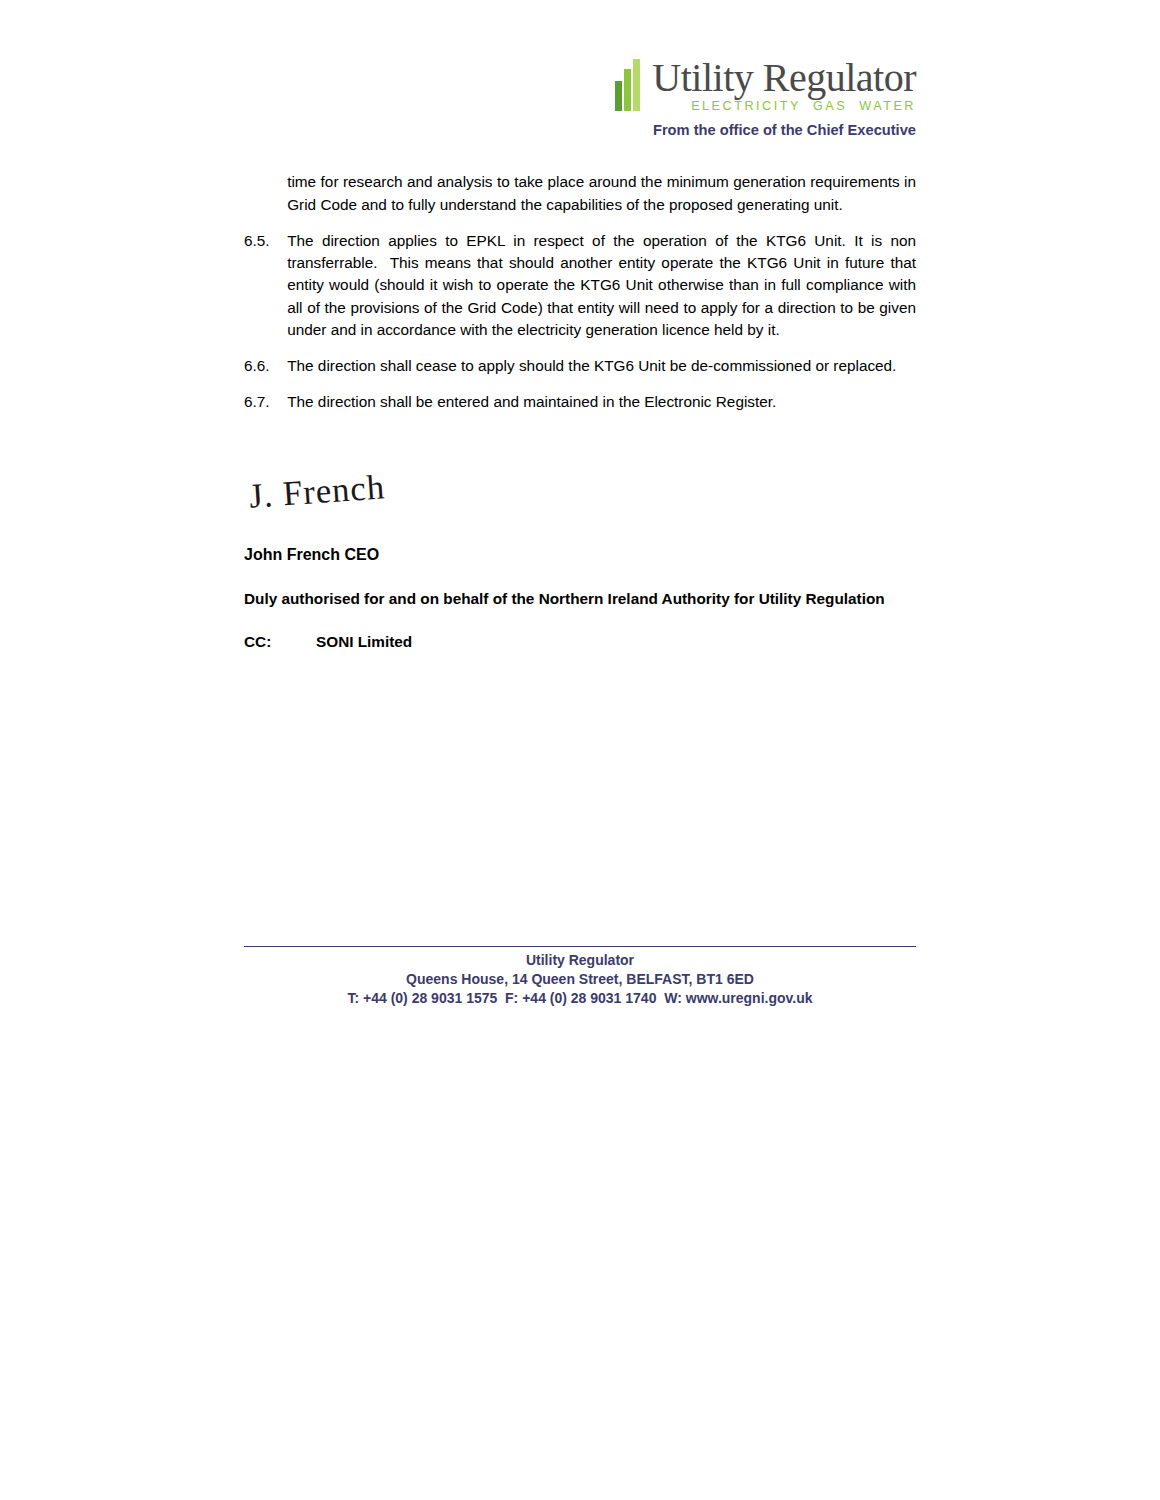Utility Regulator
ELECTRICITY GAS WATER
From the office of the Chief Executive
time for research and analysis to take place around the minimum generation requirements in Grid Code and to fully understand the capabilities of the proposed generating unit.
6.5. The direction applies to EPKL in respect of the operation of the KTG6 Unit. It is non transferrable. This means that should another entity operate the KTG6 Unit in future that entity would (should it wish to operate the KTG6 Unit otherwise than in full compliance with all of the provisions of the Grid Code) that entity will need to apply for a direction to be given under and in accordance with the electricity generation licence held by it.
6.6. The direction shall cease to apply should the KTG6 Unit be de-commissioned or replaced.
6.7. The direction shall be entered and maintained in the Electronic Register.
J. French
John French CEO
Duly authorised for and on behalf of the Northern Ireland Authority for Utility Regulation
CC: SONI Limited
Utility Regulator
Queens House, 14 Queen Street, BELFAST, BT1 6ED
T: +44 (0) 28 9031 1575 F: +44 (0) 28 9031 1740 W: www.uregni.gov.uk